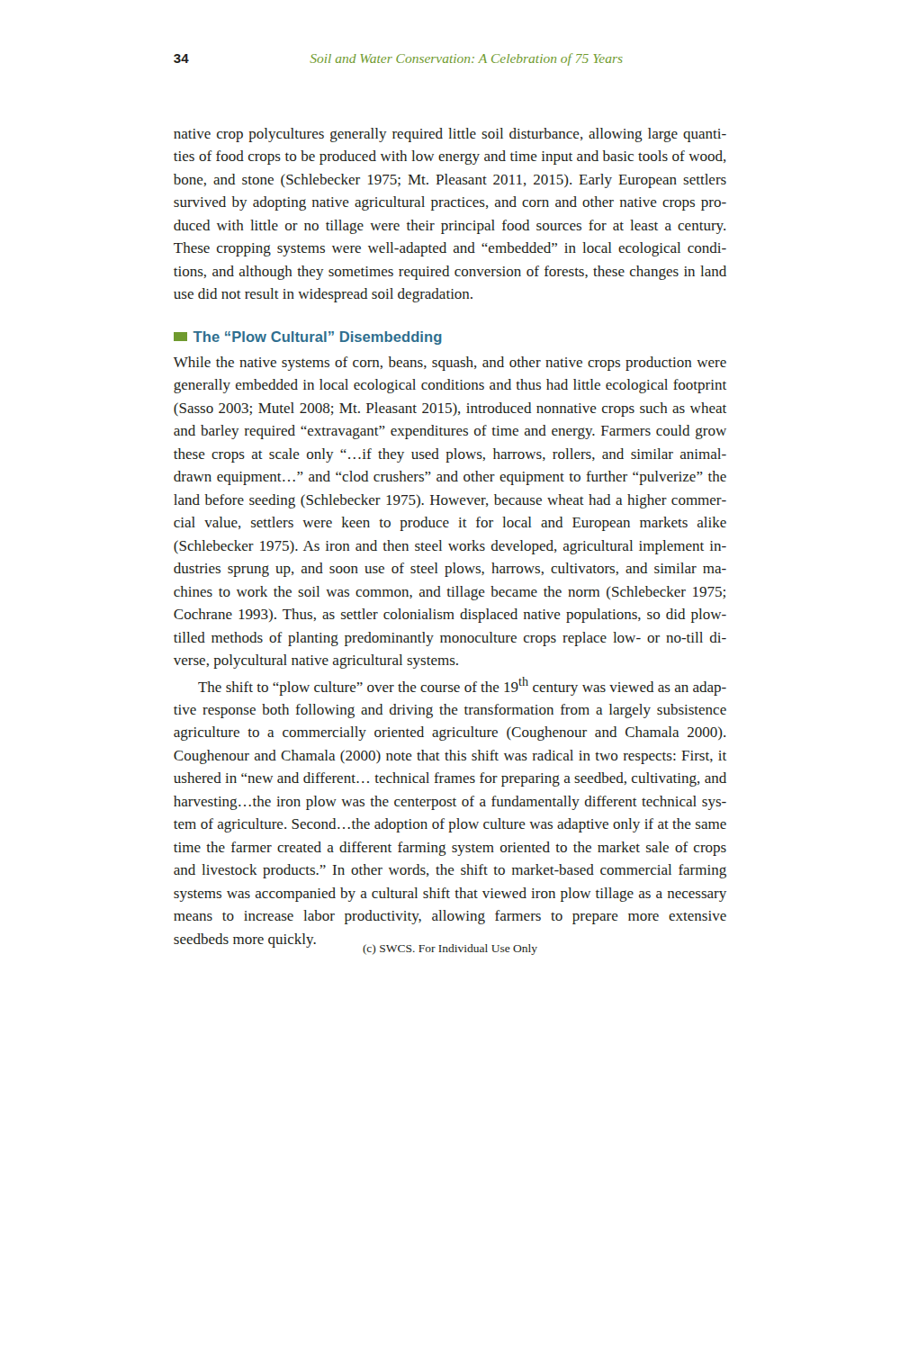34 Soil and Water Conservation: A Celebration of 75 Years
native crop polycultures generally required little soil disturbance, allowing large quantities of food crops to be produced with low energy and time input and basic tools of wood, bone, and stone (Schlebecker 1975; Mt. Pleasant 2011, 2015). Early European settlers survived by adopting native agricultural practices, and corn and other native crops produced with little or no tillage were their principal food sources for at least a century. These cropping systems were well-adapted and “embedded” in local ecological conditions, and although they sometimes required conversion of forests, these changes in land use did not result in widespread soil degradation.
The “Plow Cultural” Disembedding
While the native systems of corn, beans, squash, and other native crops production were generally embedded in local ecological conditions and thus had little ecological footprint (Sasso 2003; Mutel 2008; Mt. Pleasant 2015), introduced nonnative crops such as wheat and barley required “extravagant” expenditures of time and energy. Farmers could grow these crops at scale only “…if they used plows, harrows, rollers, and similar animal-drawn equipment…” and “clod crushers” and other equipment to further “pulverize” the land before seeding (Schlebecker 1975). However, because wheat had a higher commercial value, settlers were keen to produce it for local and European markets alike (Schlebecker 1975). As iron and then steel works developed, agricultural implement industries sprung up, and soon use of steel plows, harrows, cultivators, and similar machines to work the soil was common, and tillage became the norm (Schlebecker 1975; Cochrane 1993). Thus, as settler colonialism displaced native populations, so did plow-tilled methods of planting predominantly monoculture crops replace low- or no-till diverse, polycultural native agricultural systems.
The shift to “plow culture” over the course of the 19th century was viewed as an adaptive response both following and driving the transformation from a largely subsistence agriculture to a commercially oriented agriculture (Coughenour and Chamala 2000). Coughenour and Chamala (2000) note that this shift was radical in two respects: First, it ushered in “new and different… technical frames for preparing a seedbed, cultivating, and harvesting…the iron plow was the centerpost of a fundamentally different technical system of agriculture. Second…the adoption of plow culture was adaptive only if at the same time the farmer created a different farming system oriented to the market sale of crops and livestock products.” In other words, the shift to market-based commercial farming systems was accompanied by a cultural shift that viewed iron plow tillage as a necessary means to increase labor productivity, allowing farmers to prepare more extensive seedbeds more quickly.
(c) SWCS. For Individual Use Only